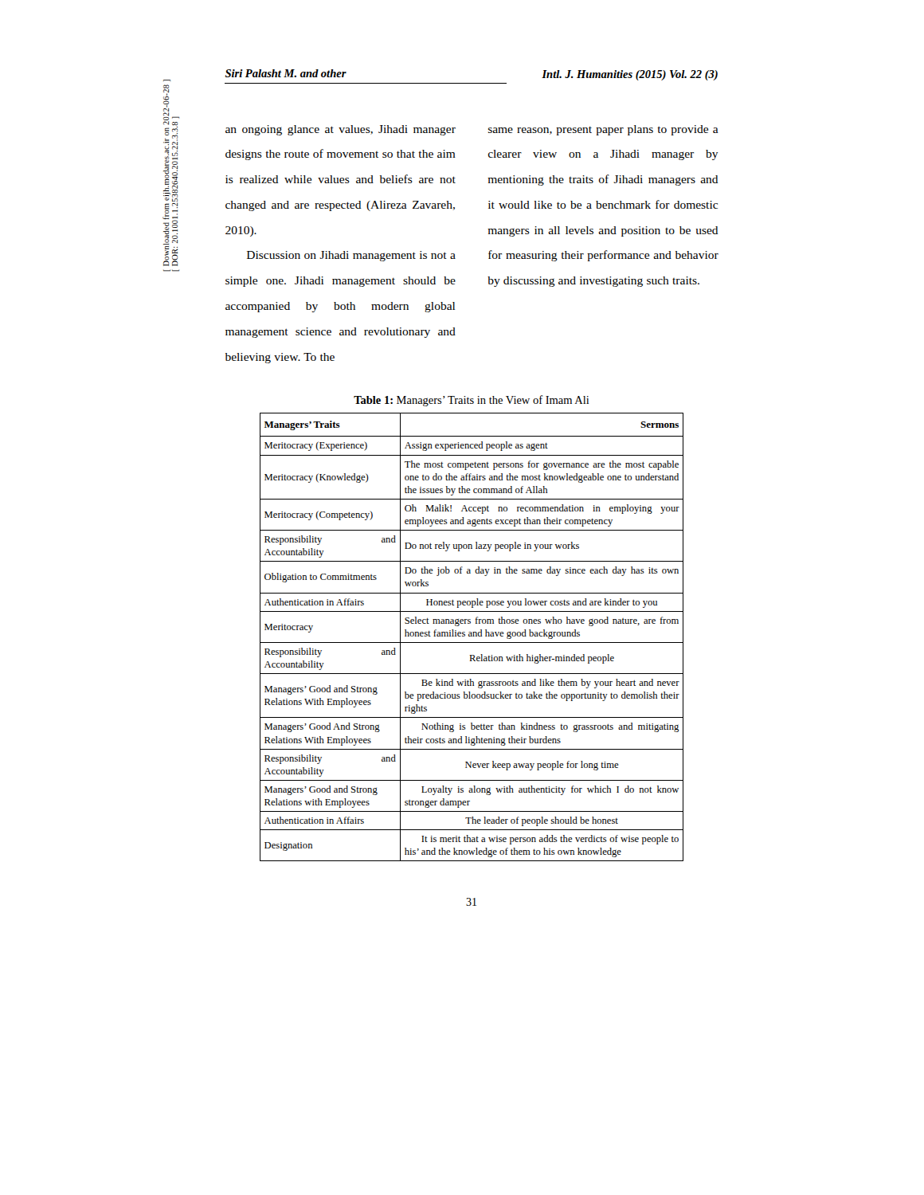[ Downloaded from eijh.modares.ac.ir on 2022-06-28 ] [ DOR: 20.1001.1.25382640.2015.22.3.3.8 ]
Siri Palasht M. and other
Intl. J. Humanities (2015) Vol. 22 (3)
an ongoing glance at values, Jihadi manager designs the route of movement so that the aim is realized while values and beliefs are not changed and are respected (Alireza Zavareh, 2010).
Discussion on Jihadi management is not a simple one. Jihadi management should be accompanied by both modern global management science and revolutionary and believing view. To the
same reason, present paper plans to provide a clearer view on a Jihadi manager by mentioning the traits of Jihadi managers and it would like to be a benchmark for domestic mangers in all levels and position to be used for measuring their performance and behavior by discussing and investigating such traits.
Table 1: Managers’ Traits in the View of Imam Ali
| Managers’ Traits | Sermons |
| --- | --- |
| Meritocracy (Experience) | Assign experienced people as agent |
| Meritocracy (Knowledge) | The most competent persons for governance are the most capable one to do the affairs and the most knowledgeable one to understand the issues by the command of Allah |
| Meritocracy (Competency) | Oh Malik! Accept no recommendation in employing your employees and agents except than their competency |
| Responsibility and Accountability | Do not rely upon lazy people in your works |
| Obligation to Commitments | Do the job of a day in the same day since each day has its own works |
| Authentication in Affairs | Honest people pose you lower costs and are kinder to you |
| Meritocracy | Select managers from those ones who have good nature, are from honest families and have good backgrounds |
| Responsibility and Accountability | Relation with higher-minded people |
| Managers’ Good and Strong Relations With Employees | Be kind with grassroots and like them by your heart and never be predacious bloodsucker to take the opportunity to demolish their rights |
| Managers’ Good And Strong Relations With Employees | Nothing is better than kindness to grassroots and mitigating their costs and lightening their burdens |
| Responsibility and Accountability | Never keep away people for long time |
| Managers’ Good and Strong Relations with Employees | Loyalty is along with authenticity for which I do not know stronger damper |
| Authentication in Affairs | The leader of people should be honest |
| Designation | It is merit that a wise person adds the verdicts of wise people to his’ and the knowledge of them to his own knowledge |
31